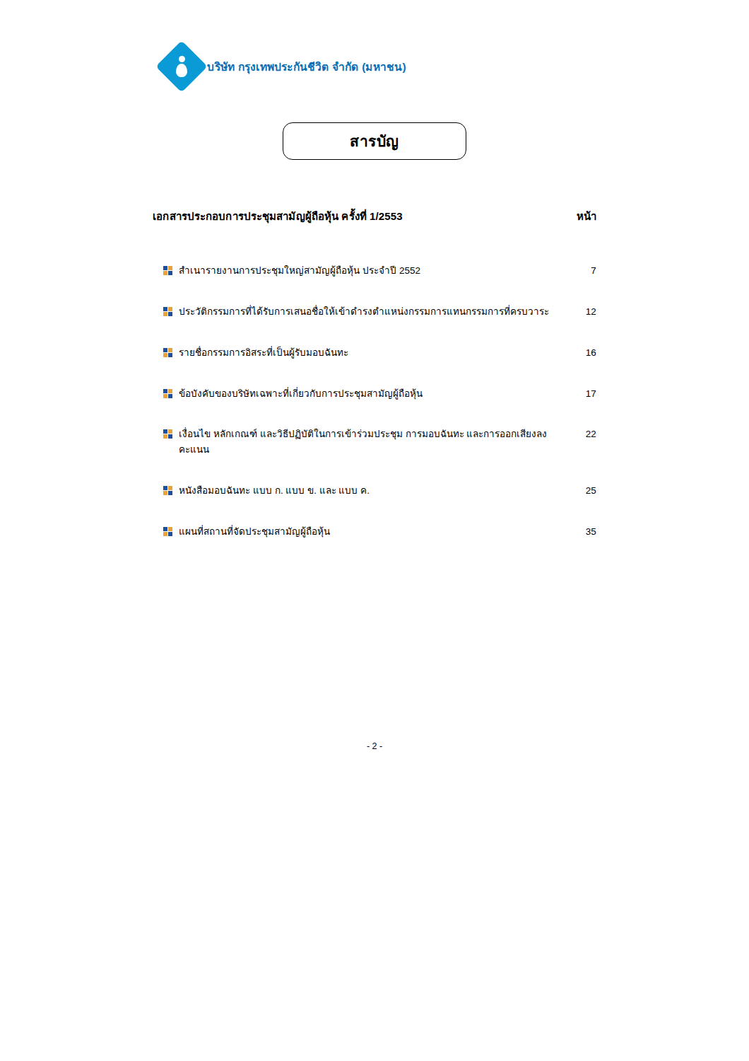บริษัท กรุงเทพประกันชีวิต จำกัด (มหาชน)
สารบัญ
เอกสารประกอบการประชุมสามัญผู้ถือหุ้น ครั้งที่ 1/2553 หน้า
สำเนารายงานการประชุมใหญ่สามัญผู้ถือหุ้น ประจำปี 2552 7
ประวัติกรรมการที่ได้รับการเสนอชื่อให้เข้าดำรงตำแหน่งกรรมการแทนกรรมการที่ครบวาระ 12
รายชื่อกรรมการอิสระที่เป็นผู้รับมอบฉันทะ 16
ข้อบังคับของบริษัทเฉพาะที่เกี่ยวกับการประชุมสามัญผู้ถือหุ้น 17
เงื่อนไข หลักเกณฑ์ และวิธีปฏิบัติในการเข้าร่วมประชุม การมอบฉันทะ และการออกเสียงลงคะแนน 22
หนังสือมอบฉันทะ แบบ ก. แบบ ข. และ แบบ ค. 25
แผนที่สถานที่จัดประชุมสามัญผู้ถือหุ้น 35
- 2 -